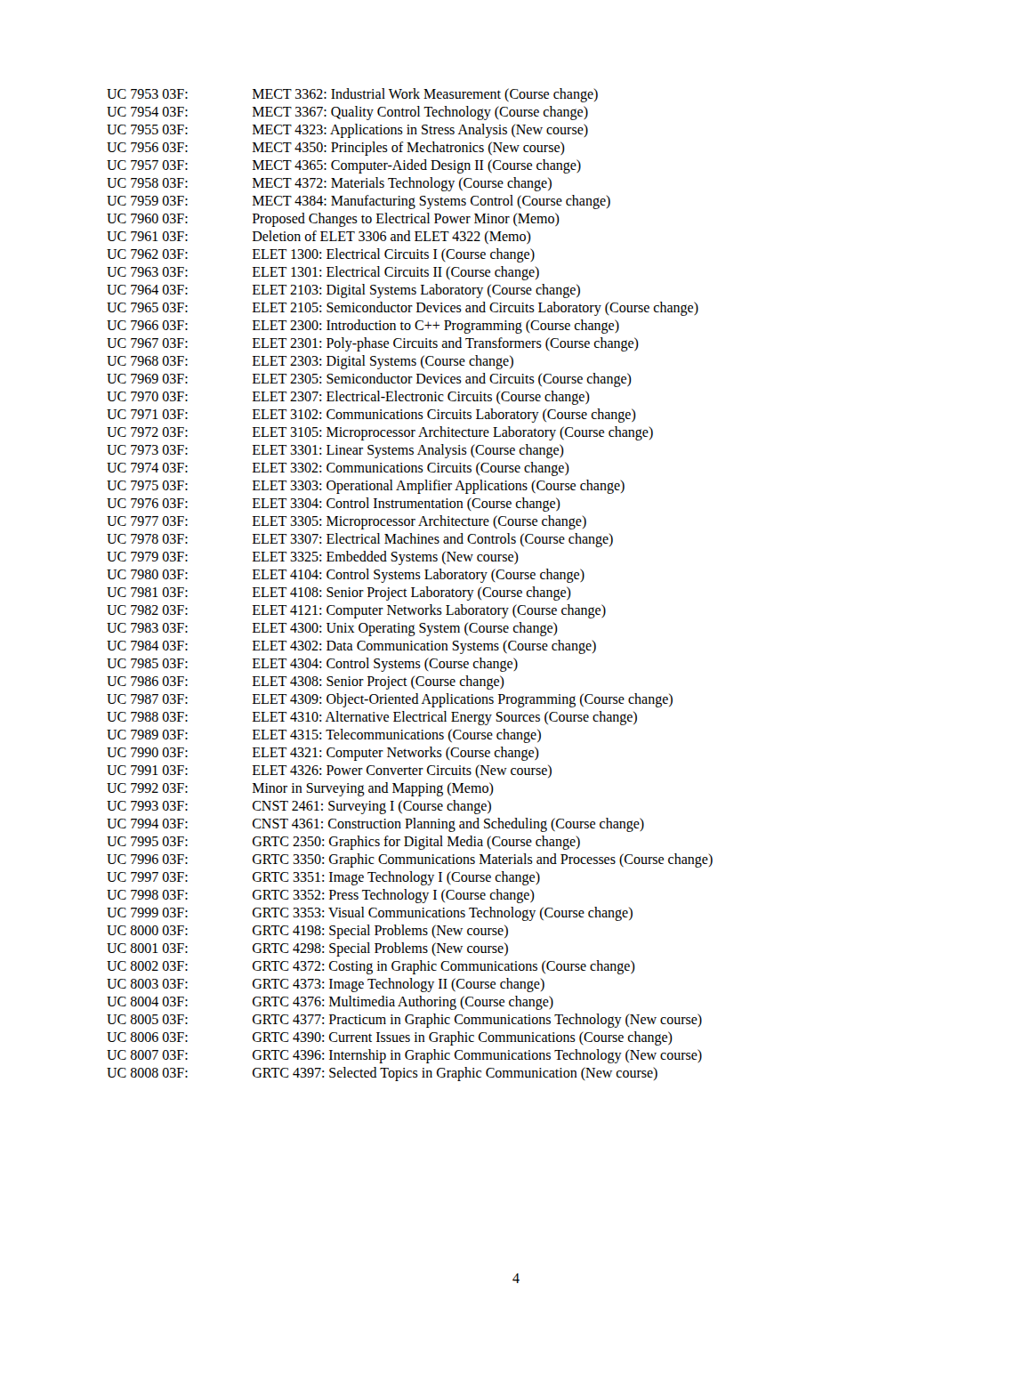| UC 7953 03F: | MECT 3362: Industrial Work Measurement (Course change) |
| UC 7954 03F: | MECT 3367: Quality Control Technology (Course change) |
| UC 7955 03F: | MECT 4323: Applications in Stress Analysis (New course) |
| UC 7956 03F: | MECT 4350: Principles of Mechatronics (New course) |
| UC 7957 03F: | MECT 4365: Computer-Aided Design II (Course change) |
| UC 7958 03F: | MECT 4372: Materials Technology (Course change) |
| UC 7959 03F: | MECT 4384: Manufacturing Systems Control (Course change) |
| UC 7960 03F: | Proposed Changes to Electrical Power Minor (Memo) |
| UC 7961 03F: | Deletion of ELET 3306 and ELET 4322 (Memo) |
| UC 7962 03F: | ELET 1300: Electrical Circuits I (Course change) |
| UC 7963 03F: | ELET 1301: Electrical Circuits II (Course change) |
| UC 7964 03F: | ELET 2103: Digital Systems Laboratory (Course change) |
| UC 7965 03F: | ELET 2105: Semiconductor Devices and Circuits Laboratory (Course change) |
| UC 7966 03F: | ELET 2300: Introduction to C++ Programming (Course change) |
| UC 7967 03F: | ELET 2301: Poly-phase Circuits and Transformers (Course change) |
| UC 7968 03F: | ELET 2303: Digital Systems (Course change) |
| UC 7969 03F: | ELET 2305: Semiconductor Devices and Circuits (Course change) |
| UC 7970 03F: | ELET 2307: Electrical-Electronic Circuits (Course change) |
| UC 7971 03F: | ELET 3102: Communications Circuits Laboratory (Course change) |
| UC 7972 03F: | ELET 3105: Microprocessor Architecture Laboratory (Course change) |
| UC 7973 03F: | ELET 3301: Linear Systems Analysis (Course change) |
| UC 7974 03F: | ELET 3302: Communications Circuits (Course change) |
| UC 7975 03F: | ELET 3303: Operational Amplifier Applications (Course change) |
| UC 7976 03F: | ELET 3304: Control Instrumentation (Course change) |
| UC 7977 03F: | ELET 3305: Microprocessor Architecture (Course change) |
| UC 7978 03F: | ELET 3307: Electrical Machines and Controls (Course change) |
| UC 7979 03F: | ELET 3325: Embedded Systems (New course) |
| UC 7980 03F: | ELET 4104: Control Systems Laboratory (Course change) |
| UC 7981 03F: | ELET 4108: Senior Project Laboratory (Course change) |
| UC 7982 03F: | ELET 4121: Computer Networks Laboratory (Course change) |
| UC 7983 03F: | ELET 4300: Unix Operating System (Course change) |
| UC 7984 03F: | ELET 4302: Data Communication Systems (Course change) |
| UC 7985 03F: | ELET 4304: Control Systems (Course change) |
| UC 7986 03F: | ELET 4308: Senior Project (Course change) |
| UC 7987 03F: | ELET 4309: Object-Oriented Applications Programming (Course change) |
| UC 7988 03F: | ELET 4310: Alternative Electrical Energy Sources (Course change) |
| UC 7989 03F: | ELET 4315: Telecommunications (Course change) |
| UC 7990 03F: | ELET 4321: Computer Networks (Course change) |
| UC 7991 03F: | ELET 4326: Power Converter Circuits (New course) |
| UC 7992 03F: | Minor in Surveying and Mapping (Memo) |
| UC 7993 03F: | CNST 2461: Surveying I (Course change) |
| UC 7994 03F: | CNST 4361: Construction Planning and Scheduling (Course change) |
| UC 7995 03F: | GRTC 2350: Graphics for Digital Media (Course change) |
| UC 7996 03F: | GRTC 3350: Graphic Communications Materials and Processes (Course change) |
| UC 7997 03F: | GRTC 3351: Image Technology I (Course change) |
| UC 7998 03F: | GRTC 3352: Press Technology I (Course change) |
| UC 7999 03F: | GRTC 3353: Visual Communications Technology (Course change) |
| UC 8000 03F: | GRTC 4198: Special Problems (New course) |
| UC 8001 03F: | GRTC 4298: Special Problems (New course) |
| UC 8002 03F: | GRTC 4372: Costing in Graphic Communications (Course change) |
| UC 8003 03F: | GRTC 4373: Image Technology II (Course change) |
| UC 8004 03F: | GRTC 4376: Multimedia Authoring (Course change) |
| UC 8005 03F: | GRTC 4377: Practicum in Graphic Communications Technology (New course) |
| UC 8006 03F: | GRTC 4390: Current Issues in Graphic Communications (Course change) |
| UC 8007 03F: | GRTC 4396: Internship in Graphic Communications Technology (New course) |
| UC 8008 03F: | GRTC 4397: Selected Topics in Graphic Communication (New course) |
4